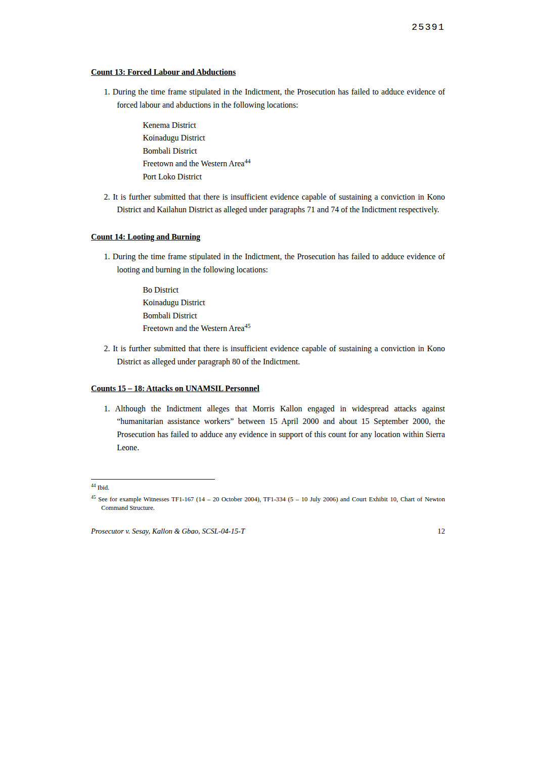25391
Count 13: Forced Labour and Abductions
During the time frame stipulated in the Indictment, the Prosecution has failed to adduce evidence of forced labour and abductions in the following locations:
Kenema District
Koinadugu District
Bombali District
Freetown and the Western Area44
Port Loko District
It is further submitted that there is insufficient evidence capable of sustaining a conviction in Kono District and Kailahun District as alleged under paragraphs 71 and 74 of the Indictment respectively.
Count 14: Looting and Burning
During the time frame stipulated in the Indictment, the Prosecution has failed to adduce evidence of looting and burning in the following locations:
Bo District
Koinadugu District
Bombali District
Freetown and the Western Area45
It is further submitted that there is insufficient evidence capable of sustaining a conviction in Kono District as alleged under paragraph 80 of the Indictment.
Counts 15 – 18: Attacks on UNAMSIL Personnel
Although the Indictment alleges that Morris Kallon engaged in widespread attacks against “humanitarian assistance workers” between 15 April 2000 and about 15 September 2000, the Prosecution has failed to adduce any evidence in support of this count for any location within Sierra Leone.
44 Ibid.
45 See for example Witnesses TF1-167 (14 – 20 October 2004), TF1-334 (5 – 10 July 2006) and Court Exhibit 10, Chart of Newton Command Structure.
Prosecutor v. Sesay, Kallon & Gbao, SCSL-04-15-T 12